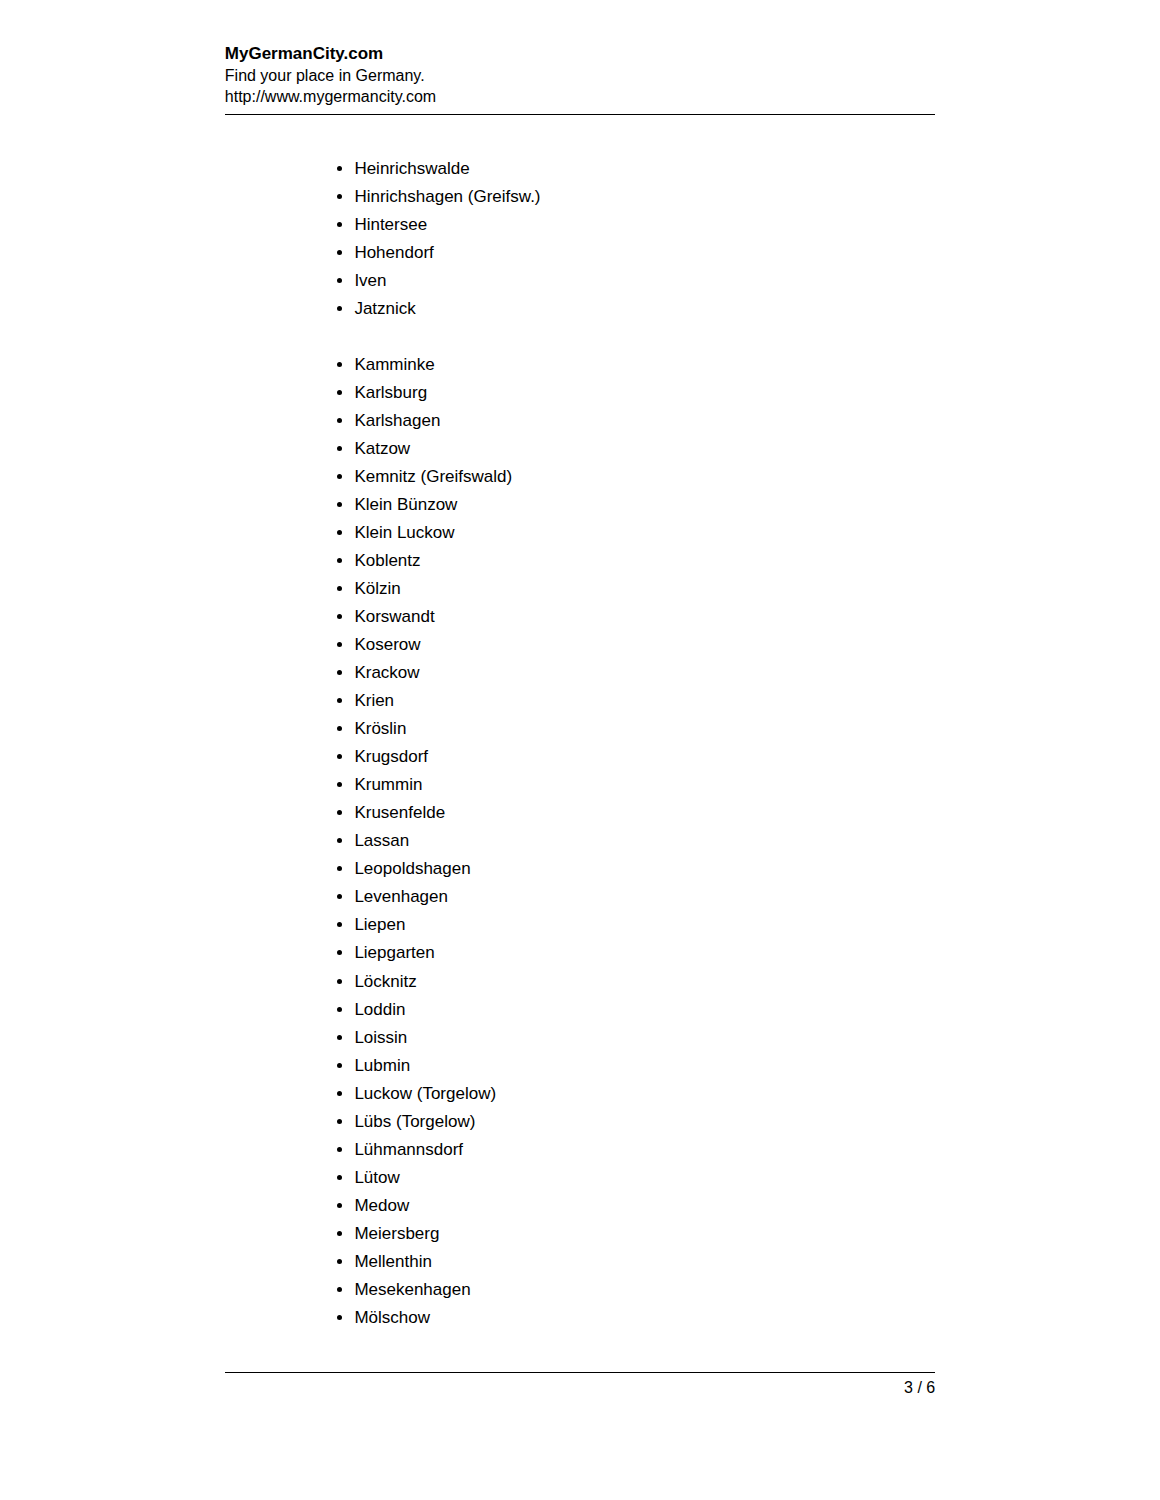MyGermanCity.com
Find your place in Germany.
http://www.mygermancity.com
Heinrichswalde
Hinrichshagen (Greifsw.)
Hintersee
Hohendorf
Iven
Jatznick
Kamminke
Karlsburg
Karlshagen
Katzow
Kemnitz (Greifswald)
Klein Bünzow
Klein Luckow
Koblentz
Kölzin
Korswandt
Koserow
Krackow
Krien
Kröslin
Krugsdorf
Krummin
Krusenfelde
Lassan
Leopoldshagen
Levenhagen
Liepen
Liepgarten
Löcknitz
Loddin
Loissin
Lubmin
Luckow (Torgelow)
Lübs (Torgelow)
Lühmannsdorf
Lütow
Medow
Meiersberg
Mellenthin
Mesekenhagen
Mölschow
3 / 6